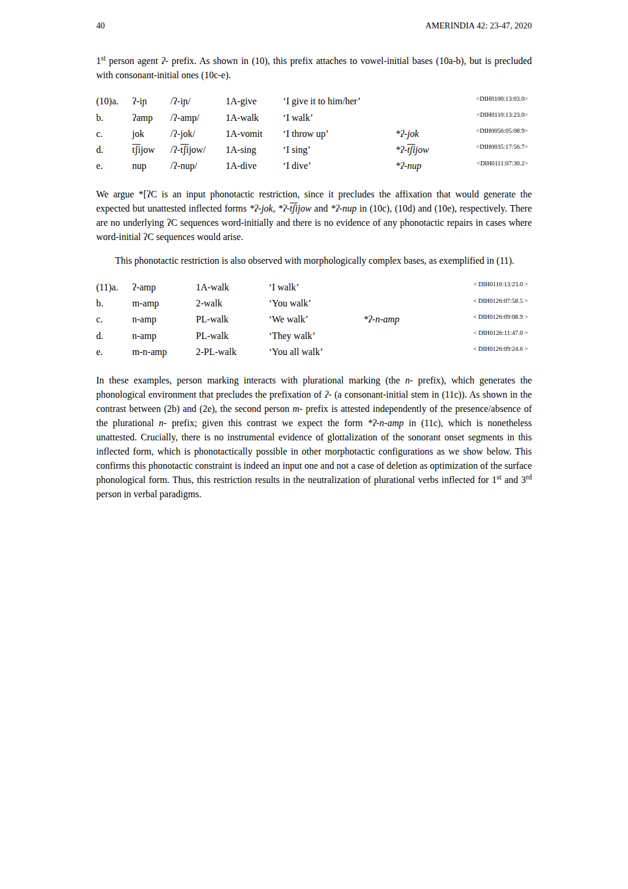40 AMERINDIA 42: 23-47, 2020
1st person agent ʔ- prefix. As shown in (10), this prefix attaches to vowel-initial bases (10a-b), but is precluded with consonant-initial ones (10c-e).
| (10)a. | ʔ-iɲ | /ʔ-iɲ/ | 1A-give | ‘I give it to him/her’ | | <DIH0100:13:03.0> |
| b. | ʔamp | /ʔ-amp/ | 1A-walk | ‘I walk’ | | <DIH0110:13:23.0> |
| c. | jok | /ʔ-jok/ | 1A-vomit | ‘I throw up’ | *ʔ-jok | <DIH0056:05:08.9> |
| d. | tʃi jow | /ʔ- tʃi jow/ | 1A-sing | ‘I sing’ | *ʔ- tʃi jow | <DIH0035:17:56.7> |
| e. | nup | /ʔ-nup/ | 1A-dive | ‘I dive’ | *ʔ-nup | <DIH0111:07:30.2> |
We argue *[ʔC is an input phonotactic restriction, since it precludes the affixation that would generate the expected but unattested inflected forms *ʔ-jok, *ʔ-tʃijow and *ʔ-nup in (10c), (10d) and (10e), respectively. There are no underlying ʔC sequences word-initially and there is no evidence of any phonotactic repairs in cases where word-initial ʔC sequences would arise.
This phonotactic restriction is also observed with morphologically complex bases, as exemplified in (11).
| (11)a. | ʔ-amp | 1A-walk | ‘I walk’ | | < DIH0110:13:23.0 > |
| b. | m-amp | 2-walk | ‘You walk’ | | < DIH0126:07:58.5 > |
| c. | n-amp | PL-walk | ‘We walk’ | *ʔ-n-amp | < DIH0126:09:08.9 > |
| d. | n-amp | PL-walk | ‘They walk’ | | < DIH0126:11:47.0 > |
| e. | m-n-amp | 2-PL-walk | ‘You all walk’ | | < DIH0126:09:24.6 > |
In these examples, person marking interacts with plurational marking (the n- prefix), which generates the phonological environment that precludes the prefixation of ʔ- (a consonant-initial stem in (11c)). As shown in the contrast between (2b) and (2e), the second person m- prefix is attested independently of the presence/absence of the plurational n- prefix; given this contrast we expect the form *ʔ-n-amp in (11c), which is nonetheless unattested. Crucially, there is no instrumental evidence of glottalization of the sonorant onset segments in this inflected form, which is phonotactically possible in other morphotactic configurations as we show below. This confirms this phonotactic constraint is indeed an input one and not a case of deletion as optimization of the surface phonological form. Thus, this restriction results in the neutralization of plurational verbs inflected for 1st and 3rd person in verbal paradigms.